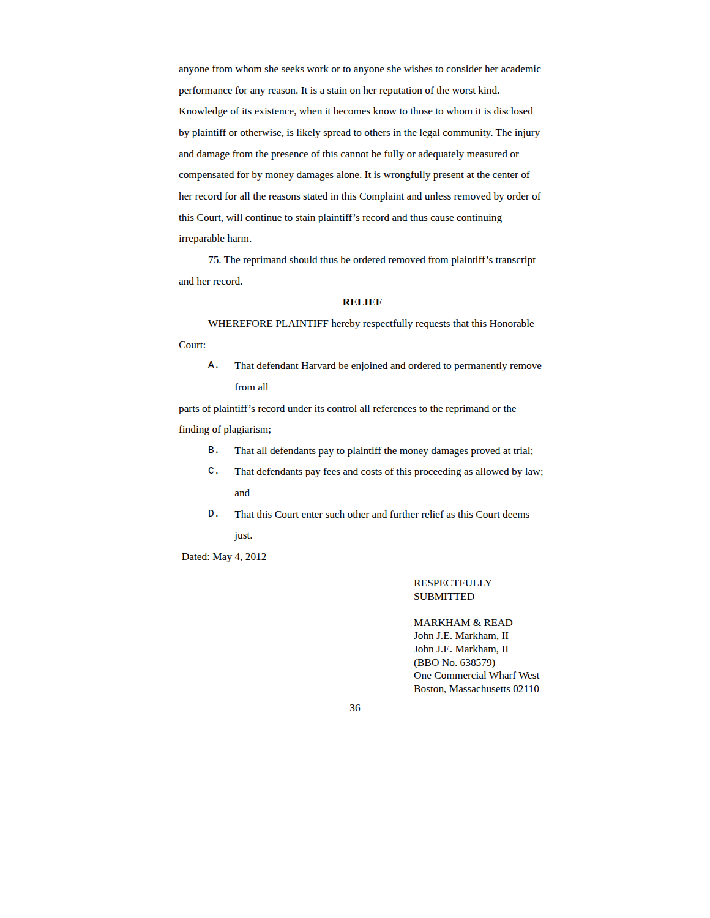anyone from whom she seeks work or to anyone she wishes to consider her academic performance for any reason. It is a stain on her reputation of the worst kind. Knowledge of its existence, when it becomes know to those to whom it is disclosed by plaintiff or otherwise, is likely spread to others in the legal community. The injury and damage from the presence of this cannot be fully or adequately measured or compensated for by money damages alone. It is wrongfully present at the center of her record for all the reasons stated in this Complaint and unless removed by order of this Court, will continue to stain plaintiff’s record and thus cause continuing irreparable harm.
75. The reprimand should thus be ordered removed from plaintiff’s transcript and her record.
RELIEF
WHEREFORE PLAINTIFF hereby respectfully requests that this Honorable Court:
A.
That defendant Harvard be enjoined and ordered to permanently remove from all
parts of plaintiff’s record under its control all references to the reprimand or the finding of plagiarism;
B.
That all defendants pay to plaintiff the money damages proved at trial;
C.
That defendants pay fees and costs of this proceeding as allowed by law; and
D.
That this Court enter such other and further relief as this Court deems just.
Dated: May 4, 2012
RESPECTFULLY SUBMITTED
MARKHAM & READ
John J.E. Markham, II
John J.E. Markham, II
(BBO No. 638579)
One Commercial Wharf West
Boston, Massachusetts 02110
36